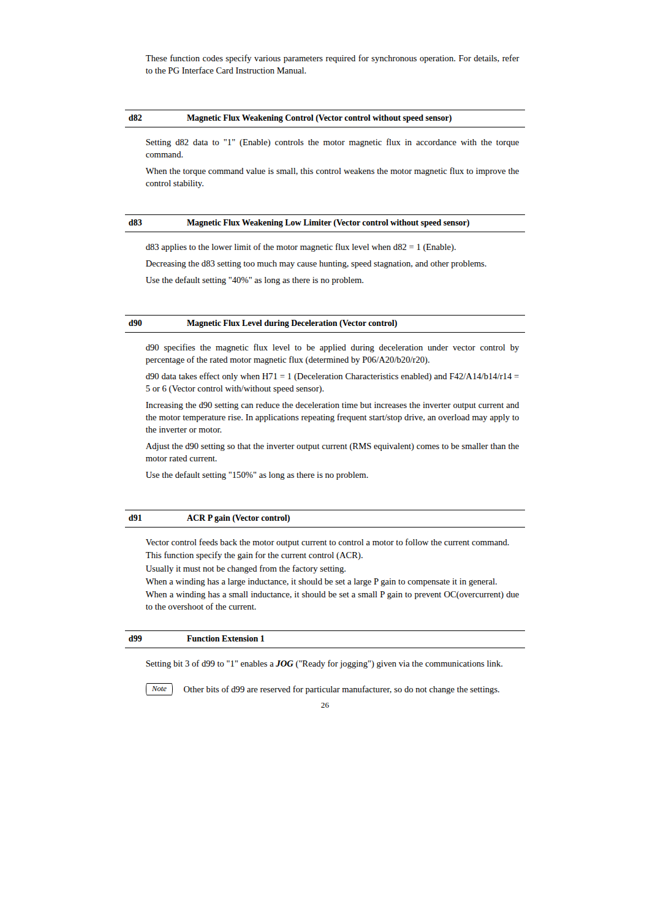These function codes specify various parameters required for synchronous operation. For details, refer to the PG Interface Card Instruction Manual.
d82 Magnetic Flux Weakening Control (Vector control without speed sensor)
Setting d82 data to "1" (Enable) controls the motor magnetic flux in accordance with the torque command.
When the torque command value is small, this control weakens the motor magnetic flux to improve the control stability.
d83 Magnetic Flux Weakening Low Limiter (Vector control without speed sensor)
d83 applies to the lower limit of the motor magnetic flux level when d82 = 1 (Enable).
Decreasing the d83 setting too much may cause hunting, speed stagnation, and other problems.
Use the default setting "40%" as long as there is no problem.
d90 Magnetic Flux Level during Deceleration (Vector control)
d90 specifies the magnetic flux level to be applied during deceleration under vector control by percentage of the rated motor magnetic flux (determined by P06/A20/b20/r20).
d90 data takes effect only when H71 = 1 (Deceleration Characteristics enabled) and F42/A14/b14/r14 = 5 or 6 (Vector control with/without speed sensor).
Increasing the d90 setting can reduce the deceleration time but increases the inverter output current and the motor temperature rise. In applications repeating frequent start/stop drive, an overload may apply to the inverter or motor.
Adjust the d90 setting so that the inverter output current (RMS equivalent) comes to be smaller than the motor rated current.
Use the default setting "150%" as long as there is no problem.
d91 ACR P gain (Vector control)
Vector control feeds back the motor output current to control a motor to follow the current command.
This function specify the gain for the current control (ACR).
Usually it must not be changed from the factory setting.
When a winding has a large inductance, it should be set a large P gain to compensate it in general.
When a winding has a small inductance, it should be set a small P gain to prevent OC(overcurrent) due to the overshoot of the current.
d99 Function Extension 1
Setting bit 3 of d99 to "1" enables a JOG ("Ready for jogging") given via the communications link.
Note Other bits of d99 are reserved for particular manufacturer, so do not change the settings.
26